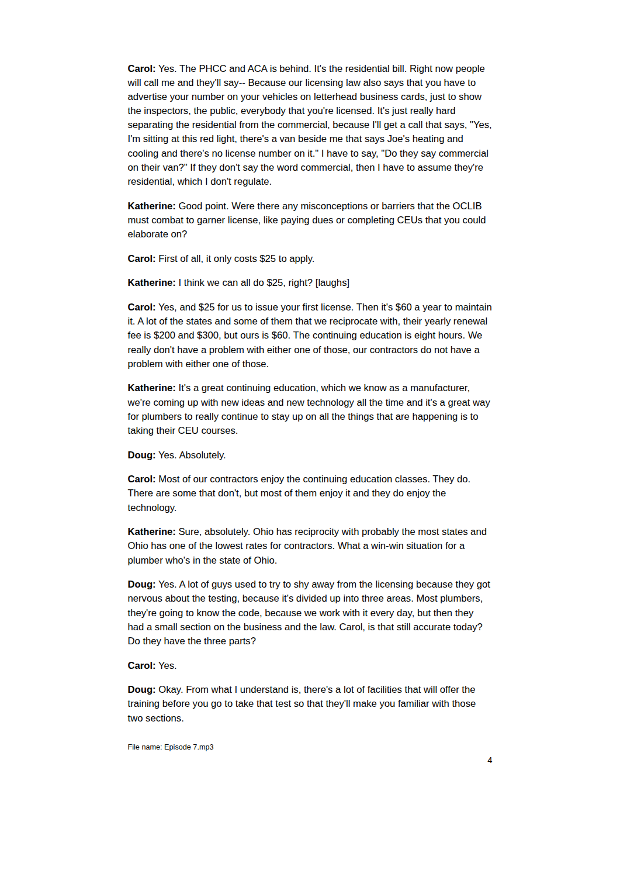Carol: Yes. The PHCC and ACA is behind. It's the residential bill. Right now people will call me and they'll say-- Because our licensing law also says that you have to advertise your number on your vehicles on letterhead business cards, just to show the inspectors, the public, everybody that you're licensed. It's just really hard separating the residential from the commercial, because I'll get a call that says, "Yes, I'm sitting at this red light, there's a van beside me that says Joe's heating and cooling and there's no license number on it." I have to say, "Do they say commercial on their van?" If they don't say the word commercial, then I have to assume they're residential, which I don't regulate.
Katherine: Good point. Were there any misconceptions or barriers that the OCLIB must combat to garner license, like paying dues or completing CEUs that you could elaborate on?
Carol: First of all, it only costs $25 to apply.
Katherine: I think we can all do $25, right? [laughs]
Carol: Yes, and $25 for us to issue your first license. Then it's $60 a year to maintain it. A lot of the states and some of them that we reciprocate with, their yearly renewal fee is $200 and $300, but ours is $60. The continuing education is eight hours. We really don't have a problem with either one of those, our contractors do not have a problem with either one of those.
Katherine: It's a great continuing education, which we know as a manufacturer, we're coming up with new ideas and new technology all the time and it's a great way for plumbers to really continue to stay up on all the things that are happening is to taking their CEU courses.
Doug: Yes. Absolutely.
Carol: Most of our contractors enjoy the continuing education classes. They do. There are some that don't, but most of them enjoy it and they do enjoy the technology.
Katherine: Sure, absolutely. Ohio has reciprocity with probably the most states and Ohio has one of the lowest rates for contractors. What a win-win situation for a plumber who's in the state of Ohio.
Doug: Yes. A lot of guys used to try to shy away from the licensing because they got nervous about the testing, because it's divided up into three areas. Most plumbers, they're going to know the code, because we work with it every day, but then they had a small section on the business and the law. Carol, is that still accurate today? Do they have the three parts?
Carol: Yes.
Doug: Okay. From what I understand is, there's a lot of facilities that will offer the training before you go to take that test so that they'll make you familiar with those two sections.
File name: Episode 7.mp3
4